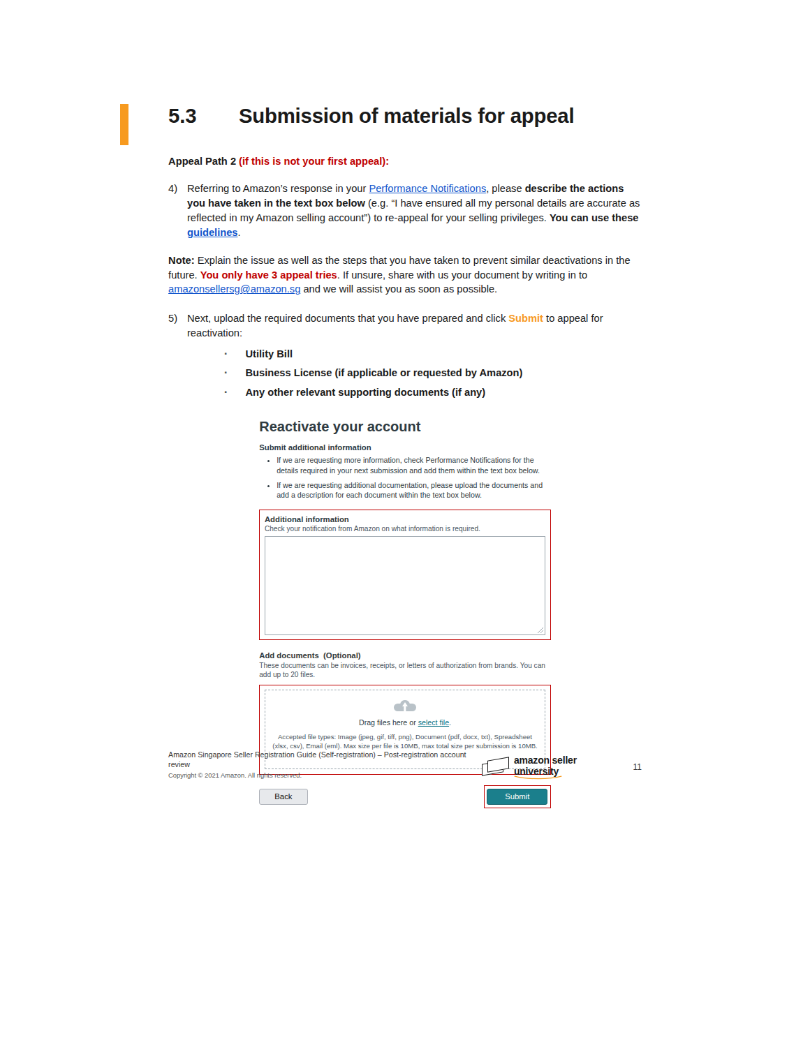5.3 Submission of materials for appeal
Appeal Path 2 (if this is not your first appeal):
4) Referring to Amazon’s response in your Performance Notifications, please describe the actions you have taken in the text box below (e.g. “I have ensured all my personal details are accurate as reflected in my Amazon selling account”) to re-appeal for your selling privileges. You can use these guidelines.
Note: Explain the issue as well as the steps that you have taken to prevent similar deactivations in the future. You only have 3 appeal tries. If unsure, share with us your document by writing in to amazonsellersg@amazon.sg and we will assist you as soon as possible.
5) Next, upload the required documents that you have prepared and click Submit to appeal for reactivation:
Utility Bill
Business License (if applicable or requested by Amazon)
Any other relevant supporting documents (if any)
Reactivate your account
Submit additional information
If we are requesting more information, check Performance Notifications for the details required in your next submission and add them within the text box below.
If we are requesting additional documentation, please upload the documents and add a description for each document within the text box below.
Additional information
Check your notification from Amazon on what information is required.
Add documents (Optional)
These documents can be invoices, receipts, or letters of authorization from brands. You can add up to 20 files.
Drag files here or select file.
Accepted file types: Image (jpeg, gif, tiff, png), Document (pdf, docx, txt), Spreadsheet (xlsx, csv), Email (eml). Max size per file is 10MB, max total size per submission is 10MB.
Back Submit
Amazon Singapore Seller Registration Guide (Self-registration) – Post-registration account review
Copyright © 2021 Amazon. All rights reserved.
amazon seller university
11